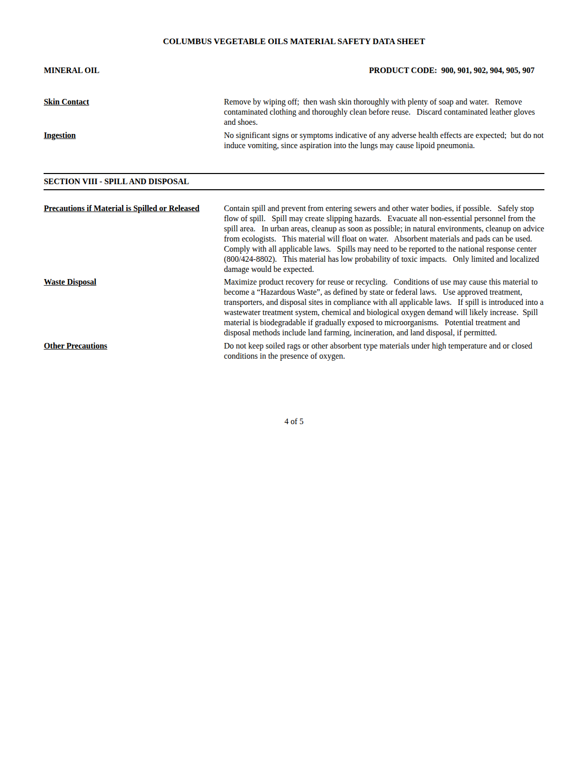COLUMBUS VEGETABLE OILS MATERIAL SAFETY DATA SHEET
MINERAL OIL
PRODUCT CODE: 900, 901, 902, 904, 905, 907
| Skin Contact | Remove by wiping off; then wash skin thoroughly with plenty of soap and water. Remove contaminated clothing and thoroughly clean before reuse. Discard contaminated leather gloves and shoes. |
| Ingestion | No significant signs or symptoms indicative of any adverse health effects are expected; but do not induce vomiting, since aspiration into the lungs may cause lipoid pneumonia. |
SECTION VIII - SPILL AND DISPOSAL
| Precautions if Material is Spilled or Released | Contain spill and prevent from entering sewers and other water bodies, if possible. Safely stop flow of spill. Spill may create slipping hazards. Evacuate all non-essential personnel from the spill area. In urban areas, cleanup as soon as possible; in natural environments, cleanup on advice from ecologists. This material will float on water. Absorbent materials and pads can be used. Comply with all applicable laws. Spills may need to be reported to the national response center (800/424-8802). This material has low probability of toxic impacts. Only limited and localized damage would be expected. |
| Waste Disposal | Maximize product recovery for reuse or recycling. Conditions of use may cause this material to become a “Hazardous Waste”, as defined by state or federal laws. Use approved treatment, transporters, and disposal sites in compliance with all applicable laws. If spill is introduced into a wastewater treatment system, chemical and biological oxygen demand will likely increase. Spill material is biodegradable if gradually exposed to microorganisms. Potential treatment and disposal methods include land farming, incineration, and land disposal, if permitted. |
| Other Precautions | Do not keep soiled rags or other absorbent type materials under high temperature and or closed conditions in the presence of oxygen. |
4 of 5